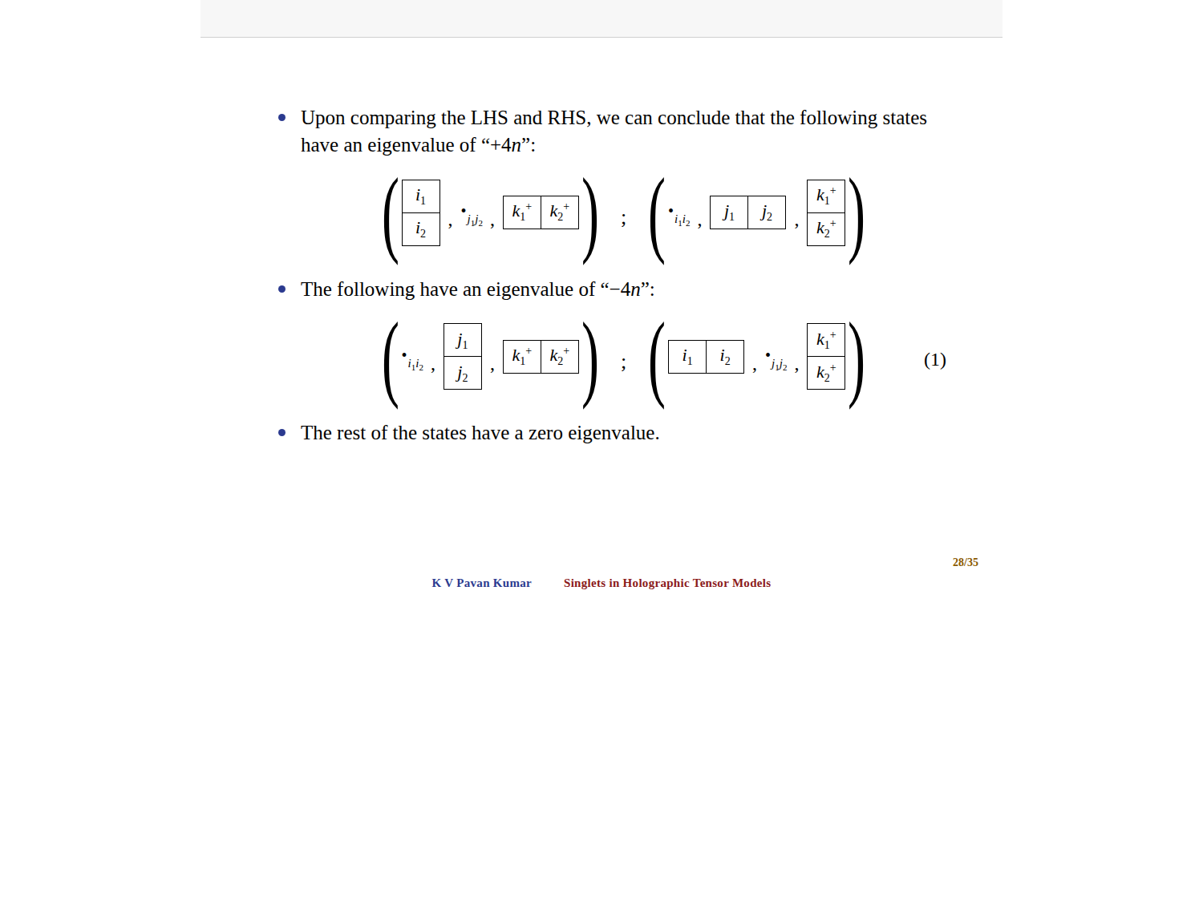Upon comparing the LHS and RHS, we can conclude that the following states have an eigenvalue of “+4n”:
(
| i 1 |
| i 2 |
, •j1j2 ,
| k 1 + | k 2 + |
) ; ( •i1i2 ,
| j 1 | j 2 |
,
| k 1 + |
| k 2 + |
)
The following have an eigenvalue of “−4n”:
( •i1i2 ,
| j 1 |
| j 2 |
,
| k 1 + | k 2 + |
) ; (
| i 1 | i 2 |
, •j1j2 ,
| k 1 + |
| k 2 + |
) (1)
The rest of the states have a zero eigenvalue.
28/35
K V Pavan Kumar Singlets in Holographic Tensor Models